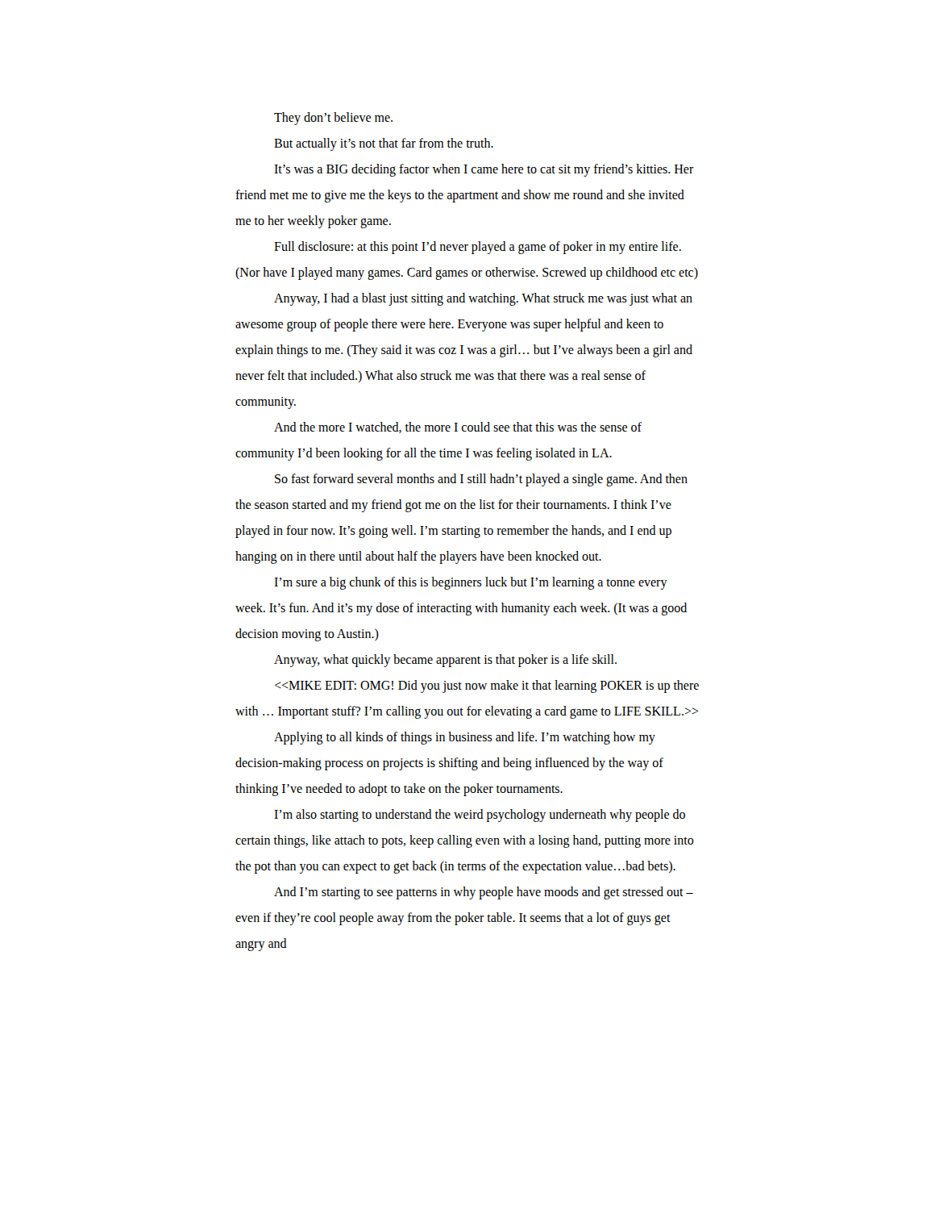They don’t believe me.
But actually it’s not that far from the truth.
It’s was a BIG deciding factor when I came here to cat sit my friend’s kitties. Her friend met me to give me the keys to the apartment and show me round and she invited me to her weekly poker game.
Full disclosure: at this point I’d never played a game of poker in my entire life. (Nor have I played many games. Card games or otherwise. Screwed up childhood etc etc)
Anyway, I had a blast just sitting and watching. What struck me was just what an awesome group of people there were here. Everyone was super helpful and keen to explain things to me. (They said it was coz I was a girl… but I’ve always been a girl and never felt that included.) What also struck me was that there was a real sense of community.
And the more I watched, the more I could see that this was the sense of community I’d been looking for all the time I was feeling isolated in LA.
So fast forward several months and I still hadn’t played a single game. And then the season started and my friend got me on the list for their tournaments. I think I’ve played in four now. It’s going well. I’m starting to remember the hands, and I end up hanging on in there until about half the players have been knocked out.
I’m sure a big chunk of this is beginners luck but I’m learning a tonne every week. It’s fun. And it’s my dose of interacting with humanity each week. (It was a good decision moving to Austin.)
Anyway, what quickly became apparent is that poker is a life skill.
<<MIKE EDIT: OMG! Did you just now make it that learning POKER is up there with … Important stuff? I’m calling you out for elevating a card game to LIFE SKILL.>>
Applying to all kinds of things in business and life. I’m watching how my decision-making process on projects is shifting and being influenced by the way of thinking I’ve needed to adopt to take on the poker tournaments.
I’m also starting to understand the weird psychology underneath why people do certain things, like attach to pots, keep calling even with a losing hand, putting more into the pot than you can expect to get back (in terms of the expectation value…bad bets).
And I’m starting to see patterns in why people have moods and get stressed out – even if they’re cool people away from the poker table. It seems that a lot of guys get angry and